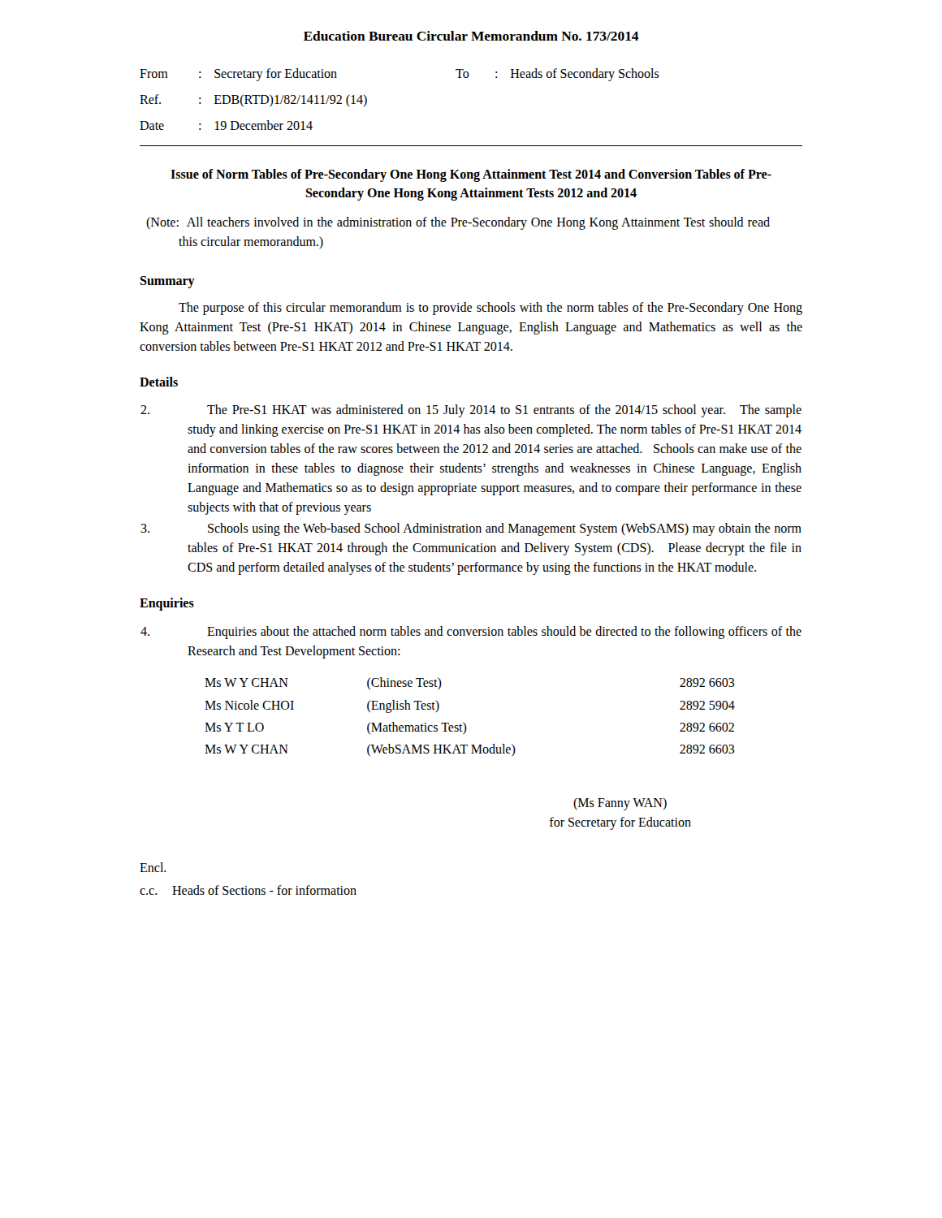Education Bureau Circular Memorandum No. 173/2014
| From | : | Secretary for Education | To | : | Heads of Secondary Schools |
| Ref. | : | EDB(RTD)1/82/1411/92 (14) |
| Date | : | 19 December 2014 |
Issue of Norm Tables of Pre-Secondary One Hong Kong Attainment Test 2014 and Conversion Tables of Pre-Secondary One Hong Kong Attainment Tests 2012 and 2014
(Note: All teachers involved in the administration of the Pre-Secondary One Hong Kong Attainment Test should read this circular memorandum.)
Summary
The purpose of this circular memorandum is to provide schools with the norm tables of the Pre-Secondary One Hong Kong Attainment Test (Pre-S1 HKAT) 2014 in Chinese Language, English Language and Mathematics as well as the conversion tables between Pre-S1 HKAT 2012 and Pre-S1 HKAT 2014.
Details
| 2. | The Pre-S1 HKAT was administered on 15 July 2014 to S1 entrants of the 2014/15 school year. The sample study and linking exercise on Pre-S1 HKAT in 2014 has also been completed. The norm tables of Pre-S1 HKAT 2014 and conversion tables of the raw scores between the 2012 and 2014 series are attached. Schools can make use of the information in these tables to diagnose their students’ strengths and weaknesses in Chinese Language, English Language and Mathematics so as to design appropriate support measures, and to compare their performance in these subjects with that of previous years |
| 3. | Schools using the Web-based School Administration and Management System (WebSAMS) may obtain the norm tables of Pre-S1 HKAT 2014 through the Communication and Delivery System (CDS). Please decrypt the file in CDS and perform detailed analyses of the students’ performance by using the functions in the HKAT module. |
Enquiries
| 4. | Enquiries about the attached norm tables and conversion tables should be directed to the following officers of the Research and Test Development Section: |
| Ms W Y CHAN | (Chinese Test) | 2892 6603 |
| Ms Nicole CHOI | (English Test) | 2892 5904 |
| Ms Y T LO | (Mathematics Test) | 2892 6602 |
| Ms W Y CHAN | (WebSAMS HKAT Module) | 2892 6603 |
(Ms Fanny WAN)
for Secretary for Education
Encl.
c.c. Heads of Sections - for information